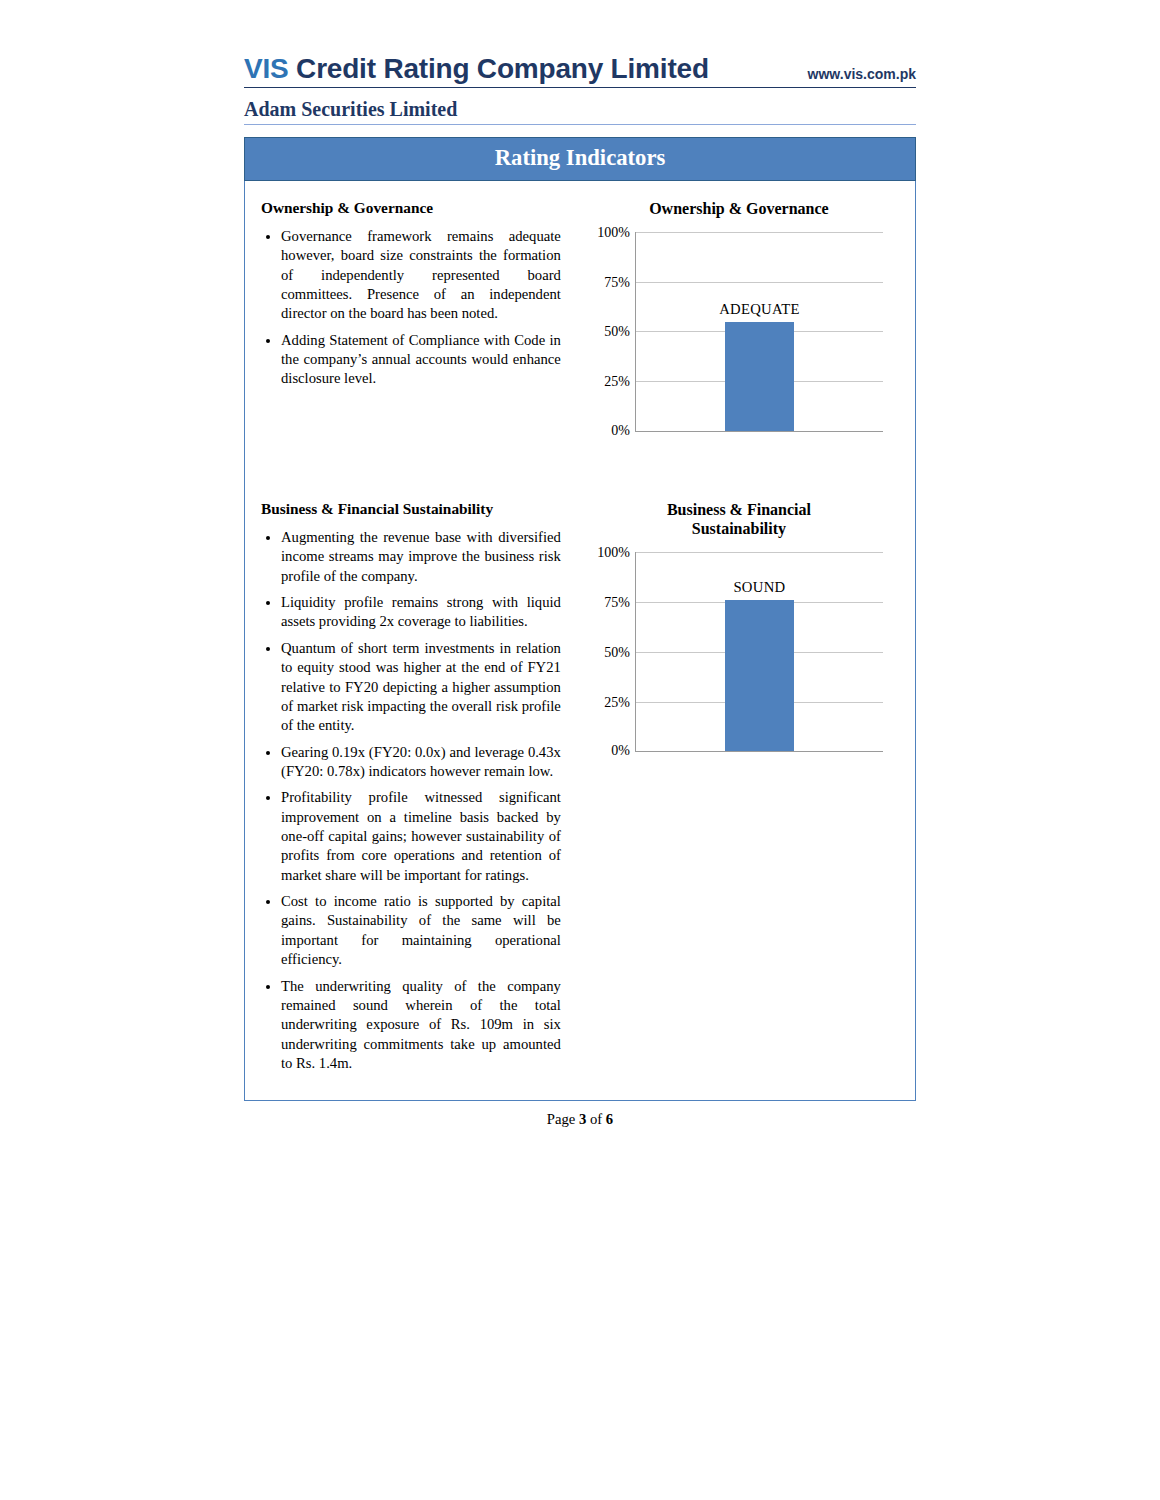VIS Credit Rating Company Limited
www.vis.com.pk
Adam Securities Limited
Rating Indicators
Ownership & Governance
Governance framework remains adequate however, board size constraints the formation of independently represented board committees. Presence of an independent director on the board has been noted.
Adding Statement of Compliance with Code in the company’s annual accounts would enhance disclosure level.
Ownership & Governance
100%
75%
50%
25%
0%
ADEQUATE
Business & Financial Sustainability
Augmenting the revenue base with diversified income streams may improve the business risk profile of the company.
Liquidity profile remains strong with liquid assets providing 2x coverage to liabilities.
Quantum of short term investments in relation to equity stood was higher at the end of FY21 relative to FY20 depicting a higher assumption of market risk impacting the overall risk profile of the entity.
Gearing 0.19x (FY20: 0.0x) and leverage 0.43x (FY20: 0.78x) indicators however remain low.
Profitability profile witnessed significant improvement on a timeline basis backed by one-off capital gains; however sustainability of profits from core operations and retention of market share will be important for ratings.
Cost to income ratio is supported by capital gains. Sustainability of the same will be important for maintaining operational efficiency.
The underwriting quality of the company remained sound wherein of the total underwriting exposure of Rs. 109m in six underwriting commitments take up amounted to Rs. 1.4m.
Business & Financial
Sustainability
100%
75%
50%
25%
0%
SOUND
Page 3 of 6